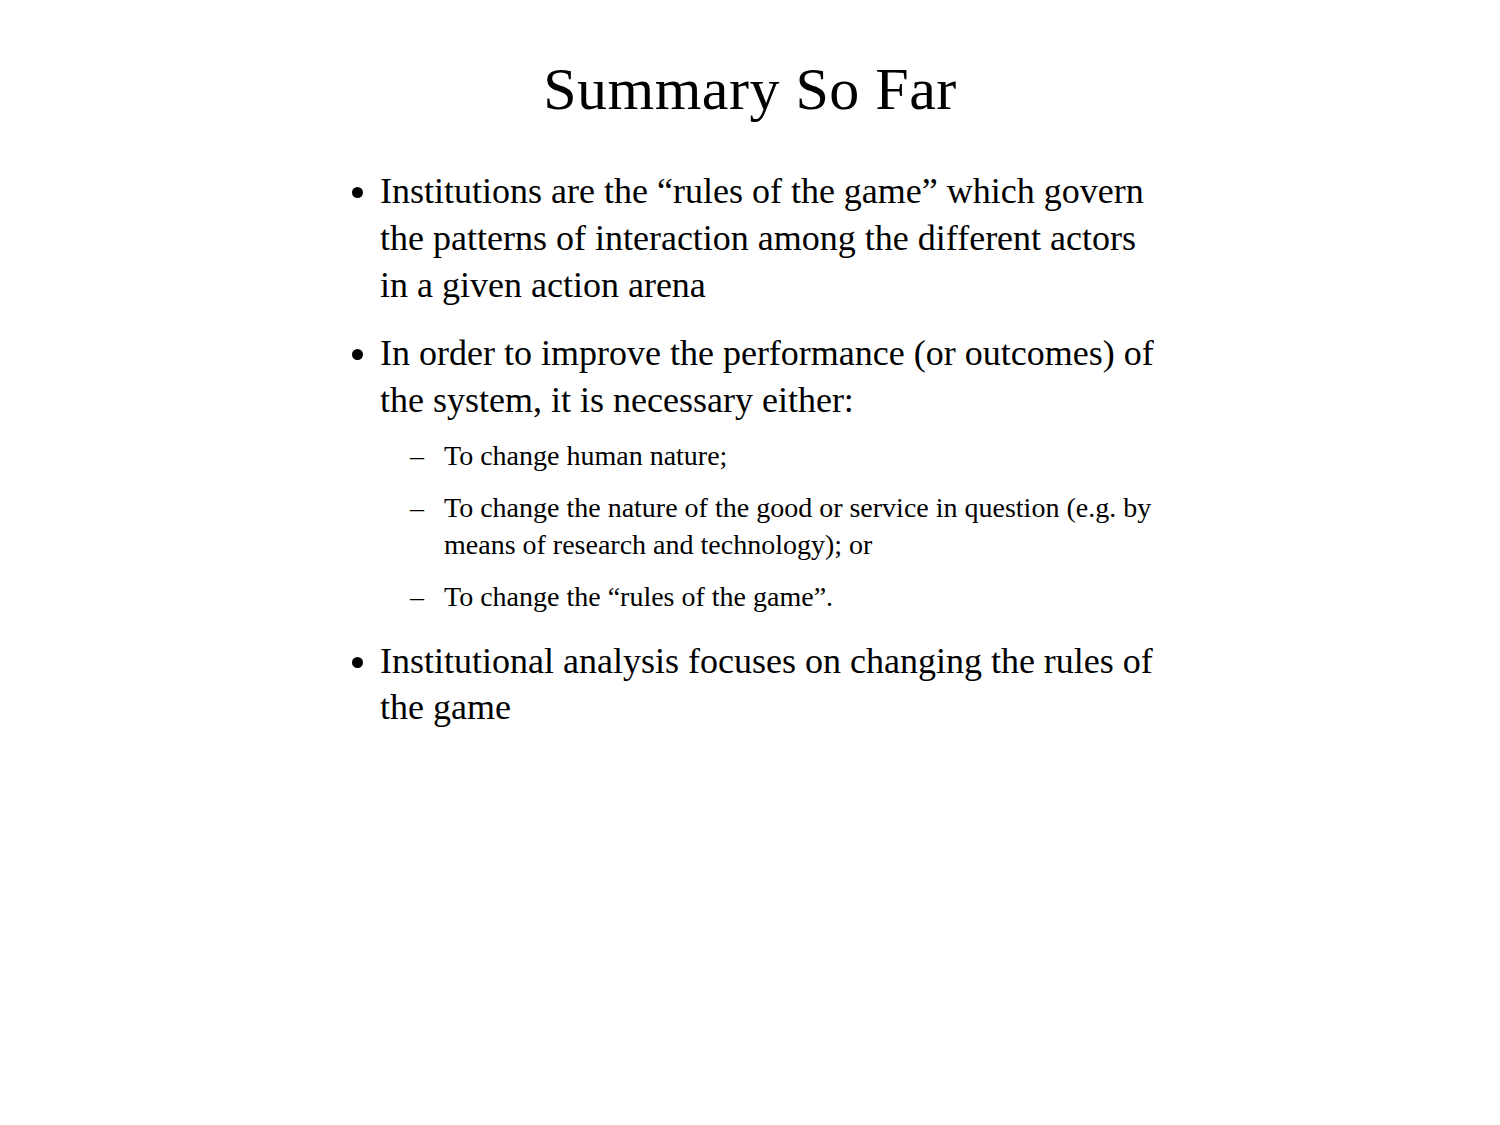Summary So Far
Institutions are the “rules of the game” which govern the patterns of interaction among the different actors in a given action arena
In order to improve the performance (or outcomes) of the system, it is necessary either:
To change human nature;
To change the nature of the good or service in question (e.g. by means of research and technology); or
To change the “rules of the game”.
Institutional analysis focuses on changing the rules of the game